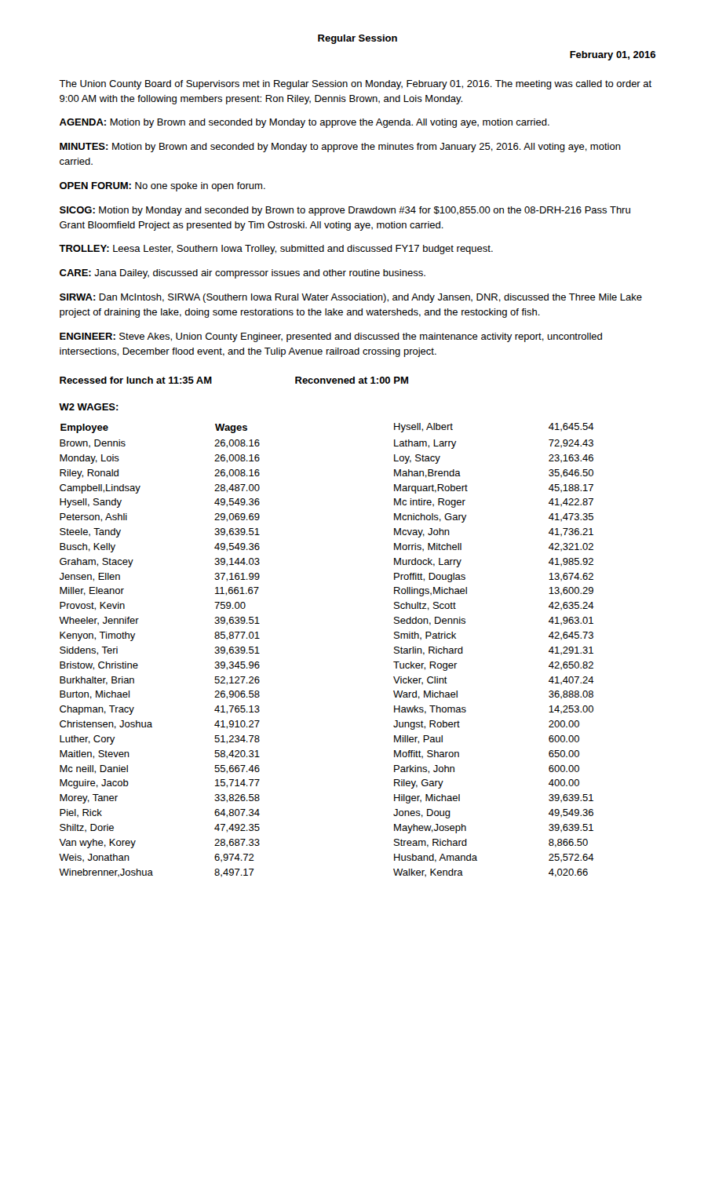Regular Session
February 01, 2016
The Union County Board of Supervisors met in Regular Session on Monday, February 01, 2016. The meeting was called to order at 9:00 AM with the following members present: Ron Riley, Dennis Brown, and Lois Monday.
AGENDA: Motion by Brown and seconded by Monday to approve the Agenda. All voting aye, motion carried.
MINUTES: Motion by Brown and seconded by Monday to approve the minutes from January 25, 2016. All voting aye, motion carried.
OPEN FORUM: No one spoke in open forum.
SICOG: Motion by Monday and seconded by Brown to approve Drawdown #34 for $100,855.00 on the 08-DRH-216 Pass Thru Grant Bloomfield Project as presented by Tim Ostroski. All voting aye, motion carried.
TROLLEY: Leesa Lester, Southern Iowa Trolley, submitted and discussed FY17 budget request.
CARE: Jana Dailey, discussed air compressor issues and other routine business.
SIRWA: Dan McIntosh, SIRWA (Southern Iowa Rural Water Association), and Andy Jansen, DNR, discussed the Three Mile Lake project of draining the lake, doing some restorations to the lake and watersheds, and the restocking of fish.
ENGINEER: Steve Akes, Union County Engineer, presented and discussed the maintenance activity report, uncontrolled intersections, December flood event, and the Tulip Avenue railroad crossing project.
Recessed for lunch at 11:35 AMReconvened at 1:00 PM
W2 WAGES:
| Employee | Wages | | Hysell, Albert | 41,645.54 |
| Brown, Dennis | 26,008.16 | | Latham, Larry | 72,924.43 |
| Monday, Lois | 26,008.16 | | Loy, Stacy | 23,163.46 |
| Riley, Ronald | 26,008.16 | | Mahan,Brenda | 35,646.50 |
| Campbell,Lindsay | 28,487.00 | | Marquart,Robert | 45,188.17 |
| Hysell, Sandy | 49,549.36 | | Mc intire, Roger | 41,422.87 |
| Peterson, Ashli | 29,069.69 | | Mcnichols, Gary | 41,473.35 |
| Steele, Tandy | 39,639.51 | | Mcvay, John | 41,736.21 |
| Busch, Kelly | 49,549.36 | | Morris, Mitchell | 42,321.02 |
| Graham, Stacey | 39,144.03 | | Murdock, Larry | 41,985.92 |
| Jensen, Ellen | 37,161.99 | | Proffitt, Douglas | 13,674.62 |
| Miller, Eleanor | 11,661.67 | | Rollings,Michael | 13,600.29 |
| Provost, Kevin | 759.00 | | Schultz, Scott | 42,635.24 |
| Wheeler, Jennifer | 39,639.51 | | Seddon, Dennis | 41,963.01 |
| Kenyon, Timothy | 85,877.01 | | Smith, Patrick | 42,645.73 |
| Siddens, Teri | 39,639.51 | | Starlin, Richard | 41,291.31 |
| Bristow, Christine | 39,345.96 | | Tucker, Roger | 42,650.82 |
| Burkhalter, Brian | 52,127.26 | | Vicker, Clint | 41,407.24 |
| Burton, Michael | 26,906.58 | | Ward, Michael | 36,888.08 |
| Chapman, Tracy | 41,765.13 | | Hawks, Thomas | 14,253.00 |
| Christensen, Joshua | 41,910.27 | | Jungst, Robert | 200.00 |
| Luther, Cory | 51,234.78 | | Miller, Paul | 600.00 |
| Maitlen, Steven | 58,420.31 | | Moffitt, Sharon | 650.00 |
| Mc neill, Daniel | 55,667.46 | | Parkins, John | 600.00 |
| Mcguire, Jacob | 15,714.77 | | Riley, Gary | 400.00 |
| Morey, Taner | 33,826.58 | | Hilger, Michael | 39,639.51 |
| Piel, Rick | 64,807.34 | | Jones, Doug | 49,549.36 |
| Shiltz, Dorie | 47,492.35 | | Mayhew,Joseph | 39,639.51 |
| Van wyhe, Korey | 28,687.33 | | Stream, Richard | 8,866.50 |
| Weis, Jonathan | 6,974.72 | | Husband, Amanda | 25,572.64 |
| Winebrenner,Joshua | 8,497.17 | | Walker, Kendra | 4,020.66 |